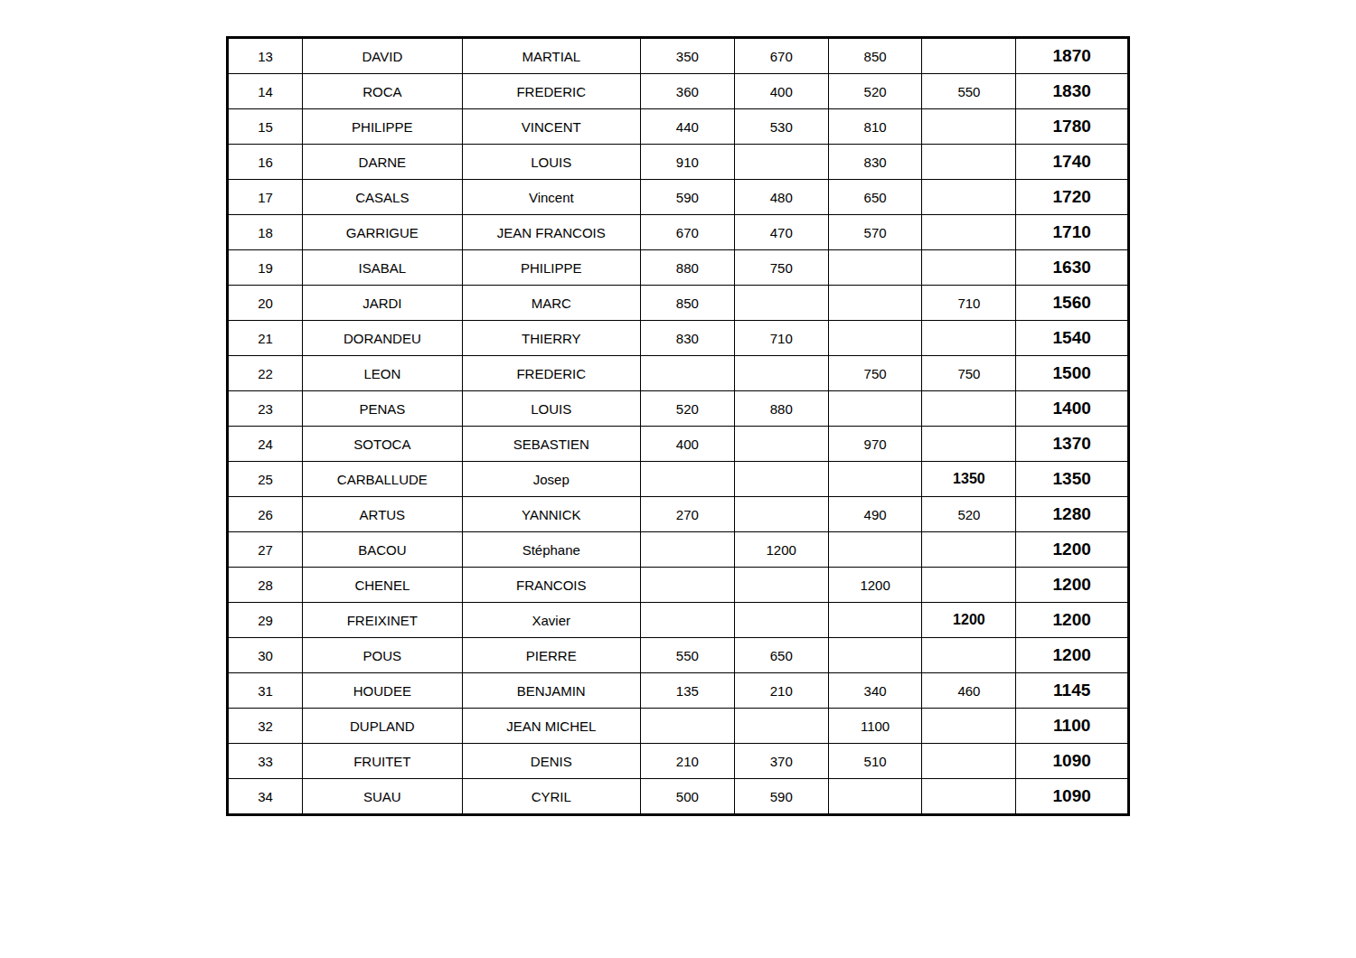| 13 | DAVID | MARTIAL | 350 | 670 | 850 | | 1870 |
| 14 | ROCA | FREDERIC | 360 | 400 | 520 | 550 | 1830 |
| 15 | PHILIPPE | VINCENT | 440 | 530 | 810 | | 1780 |
| 16 | DARNE | LOUIS | 910 | | 830 | | 1740 |
| 17 | CASALS | Vincent | 590 | 480 | 650 | | 1720 |
| 18 | GARRIGUE | JEAN FRANCOIS | 670 | 470 | 570 | | 1710 |
| 19 | ISABAL | PHILIPPE | 880 | 750 | | | 1630 |
| 20 | JARDI | MARC | 850 | | | 710 | 1560 |
| 21 | DORANDEU | THIERRY | 830 | 710 | | | 1540 |
| 22 | LEON | FREDERIC | | | 750 | 750 | 1500 |
| 23 | PENAS | LOUIS | 520 | 880 | | | 1400 |
| 24 | SOTOCA | SEBASTIEN | 400 | | 970 | | 1370 |
| 25 | CARBALLUDE | Josep | | | | 1350 | 1350 |
| 26 | ARTUS | YANNICK | 270 | | 490 | 520 | 1280 |
| 27 | BACOU | Stéphane | | 1200 | | | 1200 |
| 28 | CHENEL | FRANCOIS | | | 1200 | | 1200 |
| 29 | FREIXINET | Xavier | | | | 1200 | 1200 |
| 30 | POUS | PIERRE | 550 | 650 | | | 1200 |
| 31 | HOUDEE | BENJAMIN | 135 | 210 | 340 | 460 | 1145 |
| 32 | DUPLAND | JEAN MICHEL | | | 1100 | | 1100 |
| 33 | FRUITET | DENIS | 210 | 370 | 510 | | 1090 |
| 34 | SUAU | CYRIL | 500 | 590 | | | 1090 |